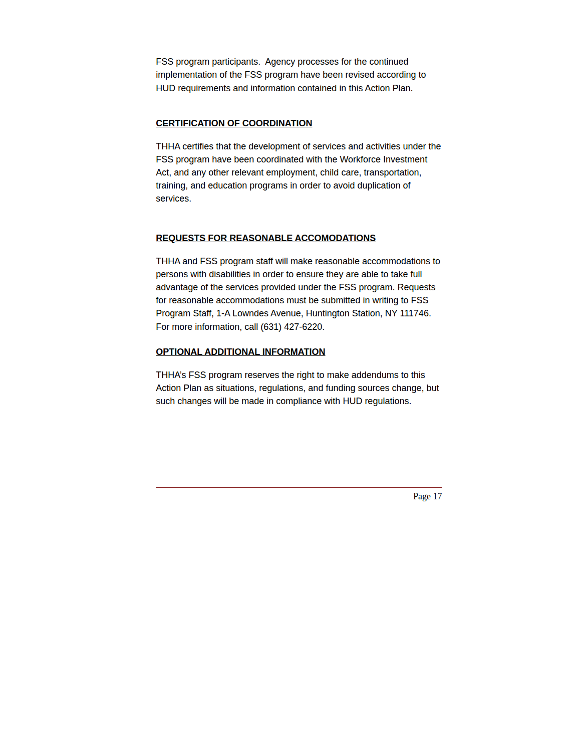FSS program participants. Agency processes for the continued implementation of the FSS program have been revised according to HUD requirements and information contained in this Action Plan.
CERTIFICATION OF COORDINATION
THHA certifies that the development of services and activities under the FSS program have been coordinated with the Workforce Investment Act, and any other relevant employment, child care, transportation, training, and education programs in order to avoid duplication of services.
REQUESTS FOR REASONABLE ACCOMODATIONS
THHA and FSS program staff will make reasonable accommodations to persons with disabilities in order to ensure they are able to take full advantage of the services provided under the FSS program. Requests for reasonable accommodations must be submitted in writing to FSS Program Staff, 1-A Lowndes Avenue, Huntington Station, NY 111746. For more information, call (631) 427-6220.
OPTIONAL ADDITIONAL INFORMATION
THHA’s FSS program reserves the right to make addendums to this Action Plan as situations, regulations, and funding sources change, but such changes will be made in compliance with HUD regulations.
Page 17